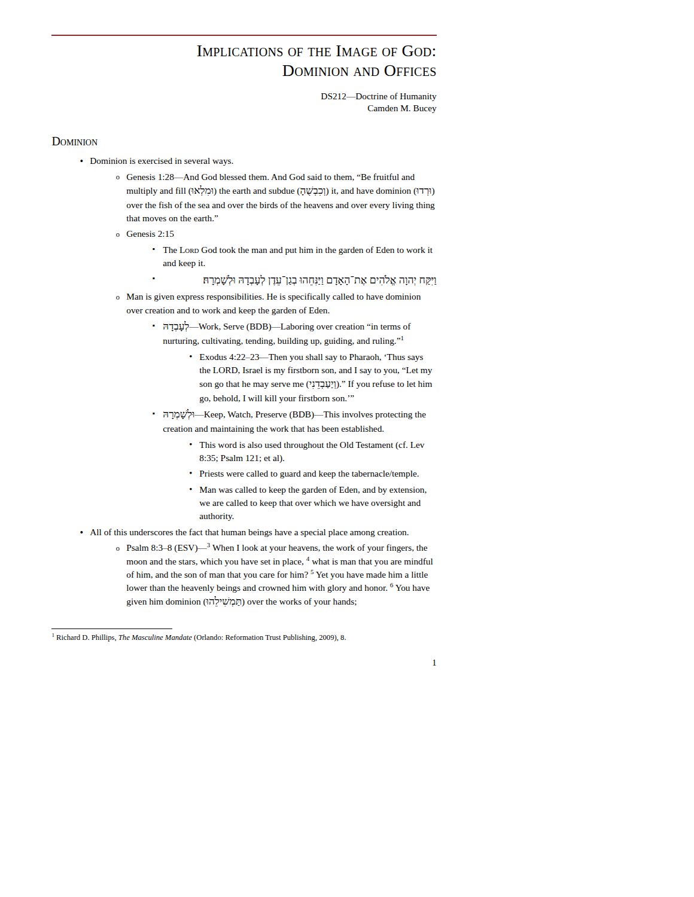Implications of the Image of God:
Dominion and Offices
DS212—Doctrine of Humanity
Camden M. Bucey
Dominion
Dominion is exercised in several ways.
Genesis 1:28—And God blessed them. And God said to them, “Be fruitful and multiply and fill (וּמִלְאוּ) the earth and subdue (וְכִבְשֻׁהָ) it, and have dominion (וּרְדוּ) over the fish of the sea and over the birds of the heavens and over every living thing that moves on the earth.”
Genesis 2:15
The Lord God took the man and put him in the garden of Eden to work it and keep it.
וַיִּקַּח יְהוָה אֱלֹהִים אֶת־הָאָדָם וַיַּנִּחֵהוּ בְגַן־עֵדֶן לְעָבְדָהּ וּלְשָׁמְרָהּ׃
Man is given express responsibilities. He is specifically called to have dominion over creation and to work and keep the garden of Eden.
לְעָבְדָהּ—Work, Serve (BDB)—Laboring over creation “in terms of nurturing, cultivating, tending, building up, guiding, and ruling.”1
Exodus 4:22–23—Then you shall say to Pharaoh, ‘Thus says the LORD, Israel is my firstborn son, and I say to you, “Let my son go that he may serve me (וְיַעַבְדֵנִי).” If you refuse to let him go, behold, I will kill your firstborn son.’”
וּלְשָׁמְרָהּ—Keep, Watch, Preserve (BDB)—This involves protecting the creation and maintaining the work that has been established.
This word is also used throughout the Old Testament (cf. Lev 8:35; Psalm 121; et al).
Priests were called to guard and keep the tabernacle/temple.
Man was called to keep the garden of Eden, and by extension, we are called to keep that over which we have oversight and authority.
All of this underscores the fact that human beings have a special place among creation.
Psalm 8:3–8 (ESV)—3 When I look at your heavens, the work of your fingers, the moon and the stars, which you have set in place, 4 what is man that you are mindful of him, and the son of man that you care for him? 5 Yet you have made him a little lower than the heavenly beings and crowned him with glory and honor. 6 You have given him dominion (תַּמְשִׁילֵהוּ) over the works of your hands;
1 Richard D. Phillips, The Masculine Mandate (Orlando: Reformation Trust Publishing, 2009), 8.
1